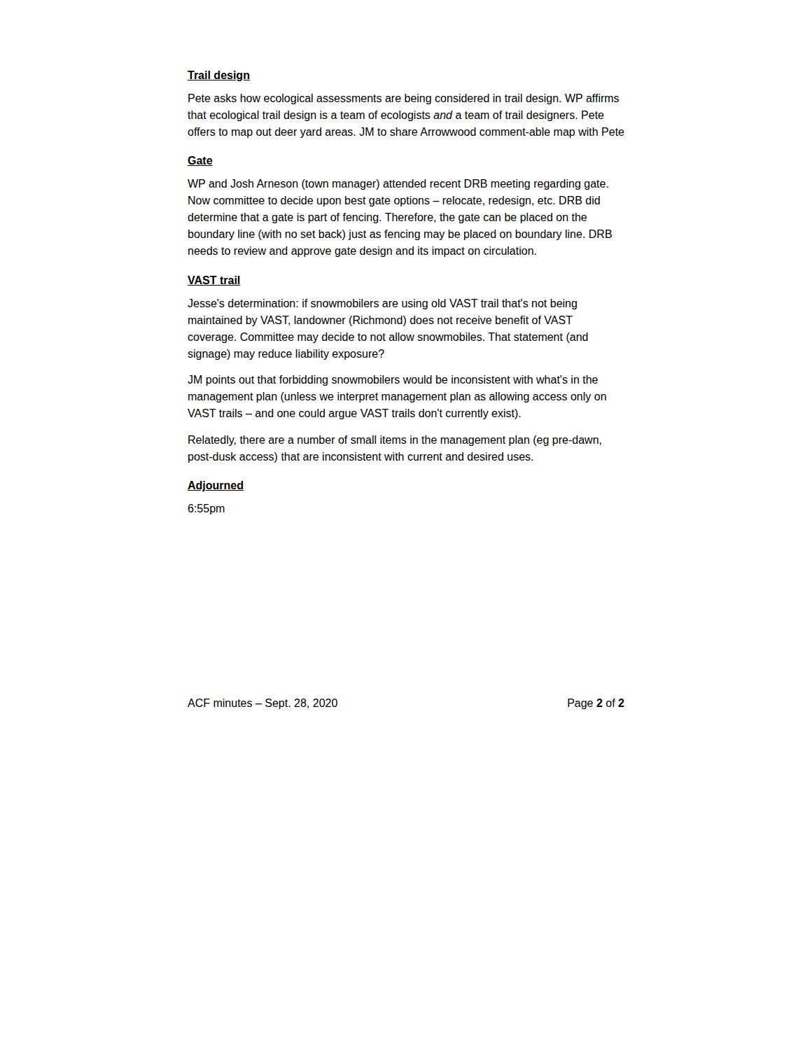Trail design
Pete asks how ecological assessments are being considered in trail design. WP affirms that ecological trail design is a team of ecologists and a team of trail designers. Pete offers to map out deer yard areas. JM to share Arrowwood comment-able map with Pete
Gate
WP and Josh Arneson (town manager) attended recent DRB meeting regarding gate. Now committee to decide upon best gate options – relocate, redesign, etc. DRB did determine that a gate is part of fencing. Therefore, the gate can be placed on the boundary line (with no set back) just as fencing may be placed on boundary line. DRB needs to review and approve gate design and its impact on circulation.
VAST trail
Jesse's determination: if snowmobilers are using old VAST trail that's not being maintained by VAST, landowner (Richmond) does not receive benefit of VAST coverage. Committee may decide to not allow snowmobiles. That statement (and signage) may reduce liability exposure?
JM points out that forbidding snowmobilers would be inconsistent with what's in the management plan (unless we interpret management plan as allowing access only on VAST trails – and one could argue VAST trails don't currently exist).
Relatedly, there are a number of small items in the management plan (eg pre-dawn, post-dusk access) that are inconsistent with current and desired uses.
Adjourned
6:55pm
ACF minutes – Sept. 28, 2020 Page 2 of 2